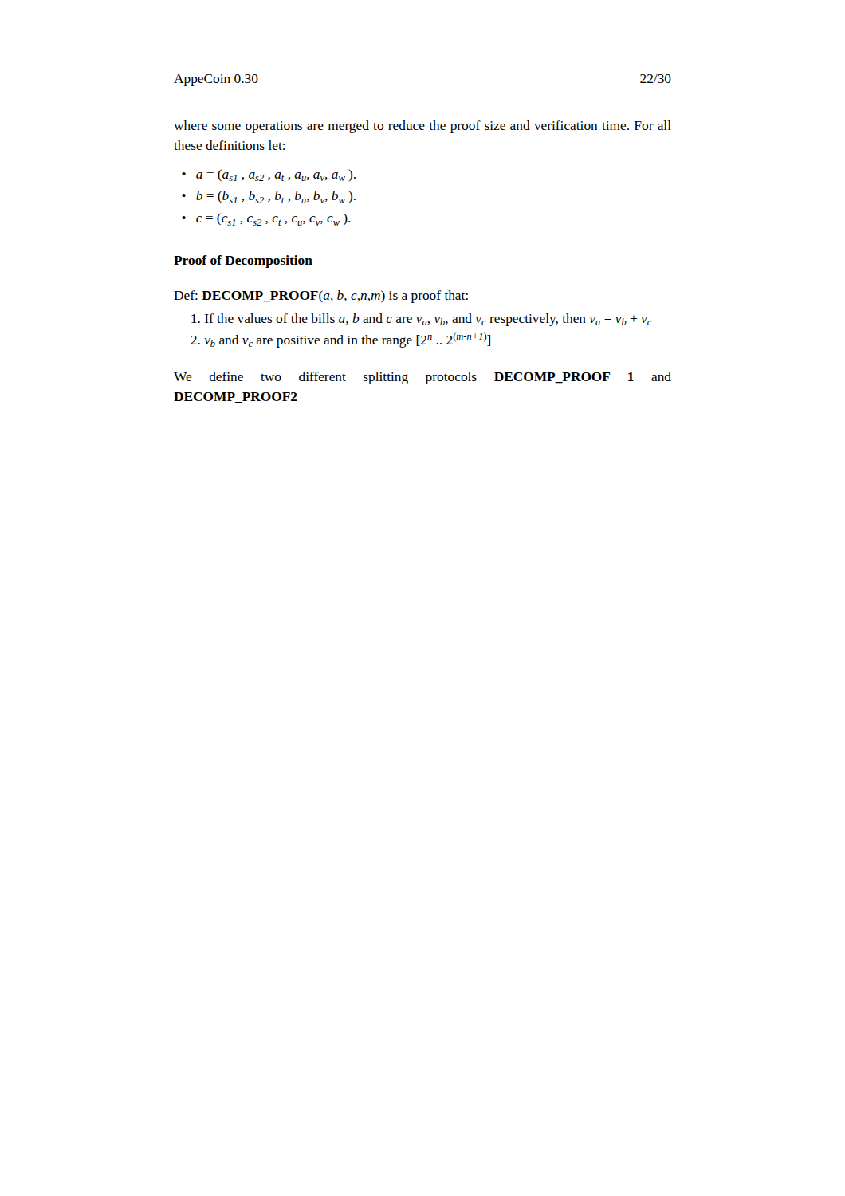AppeCoin 0.30 22/30
where some operations are merged to reduce the proof size and verification time. For all these definitions let:
a = (as1 , as2 , at , au, av, aw ).
b = (bs1 , bs2 , bt , bu, bv, bw ).
c = (cs1 , cs2 , ct , cu, cv, cw ).
Proof of Decomposition
Def: DECOMP_PROOF(a, b, c,n,m) is a proof that:
If the values of the bills a, b and c are va, vb, and vc respectively, then va = vb + vc
vb and vc are positive and in the range [2n .. 2(m-n+1)]
We define two different splitting protocols DECOMP_PROOF 1 and DECOMP_PROOF2